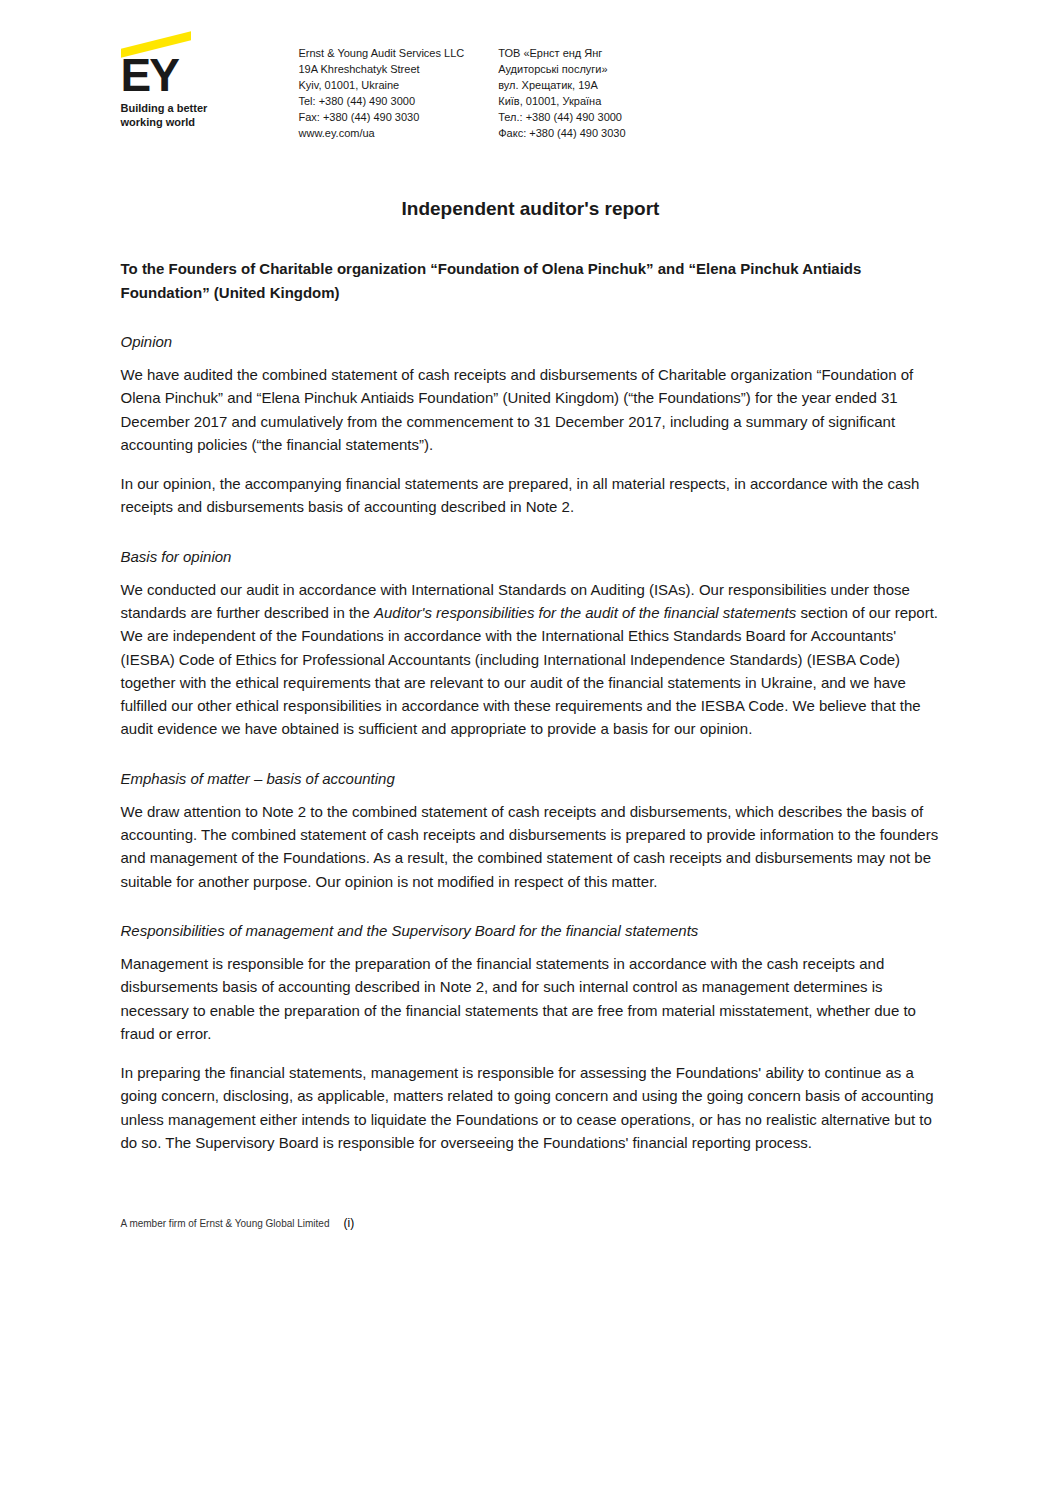EY
Building a better
working world
Ernst & Young Audit Services LLC
19A Khreshchatyk Street
Kyiv, 01001, Ukraine
Tel: +380 (44) 490 3000
Fax: +380 (44) 490 3030
www.ey.com/ua
ТОВ «Ернст енд Янг
Аудиторські послуги»
вул. Хрещатик, 19А
Київ, 01001, Україна
Тел.: +380 (44) 490 3000
Факс: +380 (44) 490 3030
Independent auditor's report
To the Founders of Charitable organization “Foundation of Olena Pinchuk” and “Elena Pinchuk Antiaids Foundation” (United Kingdom)
Opinion
We have audited the combined statement of cash receipts and disbursements of Charitable organization “Foundation of Olena Pinchuk” and “Elena Pinchuk Antiaids Foundation” (United Kingdom) (“the Foundations”) for the year ended 31 December 2017 and cumulatively from the commencement to 31 December 2017, including a summary of significant accounting policies (“the financial statements”).
In our opinion, the accompanying financial statements are prepared, in all material respects, in accordance with the cash receipts and disbursements basis of accounting described in Note 2.
Basis for opinion
We conducted our audit in accordance with International Standards on Auditing (ISAs). Our responsibilities under those standards are further described in the Auditor's responsibilities for the audit of the financial statements section of our report. We are independent of the Foundations in accordance with the International Ethics Standards Board for Accountants' (IESBA) Code of Ethics for Professional Accountants (including International Independence Standards) (IESBA Code) together with the ethical requirements that are relevant to our audit of the financial statements in Ukraine, and we have fulfilled our other ethical responsibilities in accordance with these requirements and the IESBA Code. We believe that the audit evidence we have obtained is sufficient and appropriate to provide a basis for our opinion.
Emphasis of matter – basis of accounting
We draw attention to Note 2 to the combined statement of cash receipts and disbursements, which describes the basis of accounting. The combined statement of cash receipts and disbursements is prepared to provide information to the founders and management of the Foundations. As a result, the combined statement of cash receipts and disbursements may not be suitable for another purpose. Our opinion is not modified in respect of this matter.
Responsibilities of management and the Supervisory Board for the financial statements
Management is responsible for the preparation of the financial statements in accordance with the cash receipts and disbursements basis of accounting described in Note 2, and for such internal control as management determines is necessary to enable the preparation of the financial statements that are free from material misstatement, whether due to fraud or error.
In preparing the financial statements, management is responsible for assessing the Foundations' ability to continue as a going concern, disclosing, as applicable, matters related to going concern and using the going concern basis of accounting unless management either intends to liquidate the Foundations or to cease operations, or has no realistic alternative but to do so. The Supervisory Board is responsible for overseeing the Foundations' financial reporting process.
A member firm of Ernst & Young Global Limited (i)